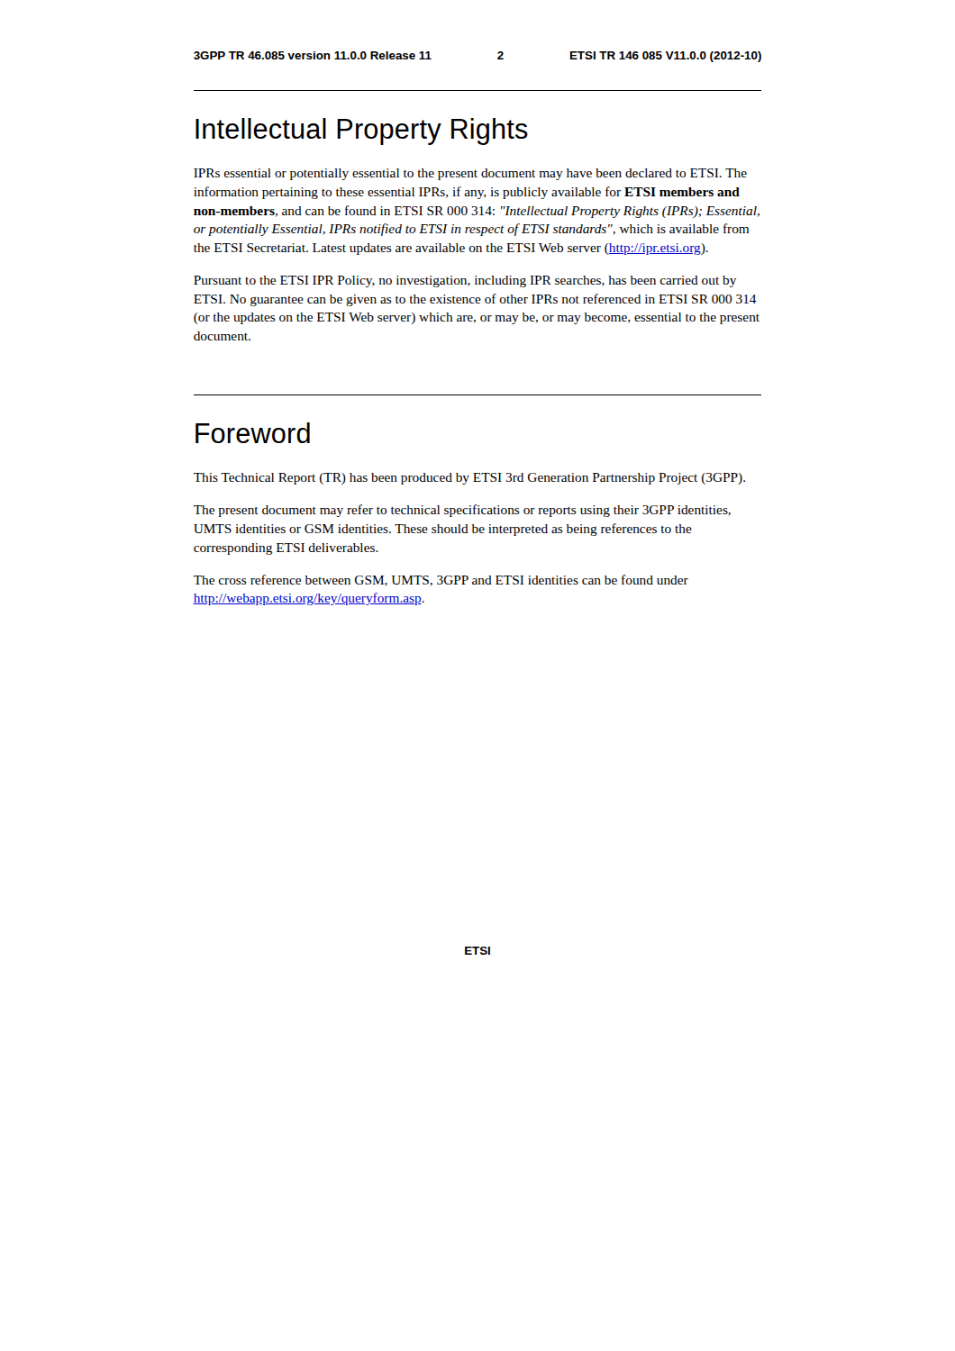3GPP TR 46.085 version 11.0.0 Release 11 2 ETSI TR 146 085 V11.0.0 (2012-10)
Intellectual Property Rights
IPRs essential or potentially essential to the present document may have been declared to ETSI. The information pertaining to these essential IPRs, if any, is publicly available for ETSI members and non-members, and can be found in ETSI SR 000 314: "Intellectual Property Rights (IPRs); Essential, or potentially Essential, IPRs notified to ETSI in respect of ETSI standards", which is available from the ETSI Secretariat. Latest updates are available on the ETSI Web server (http://ipr.etsi.org).
Pursuant to the ETSI IPR Policy, no investigation, including IPR searches, has been carried out by ETSI. No guarantee can be given as to the existence of other IPRs not referenced in ETSI SR 000 314 (or the updates on the ETSI Web server) which are, or may be, or may become, essential to the present document.
Foreword
This Technical Report (TR) has been produced by ETSI 3rd Generation Partnership Project (3GPP).
The present document may refer to technical specifications or reports using their 3GPP identities, UMTS identities or GSM identities. These should be interpreted as being references to the corresponding ETSI deliverables.
The cross reference between GSM, UMTS, 3GPP and ETSI identities can be found under http://webapp.etsi.org/key/queryform.asp.
ETSI